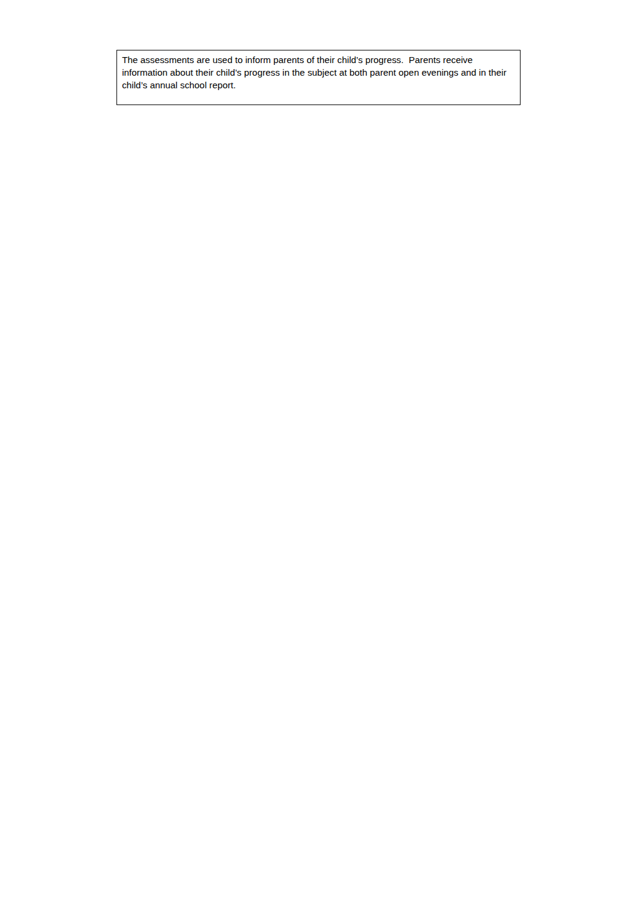The assessments are used to inform parents of their child’s progress. Parents receive information about their child’s progress in the subject at both parent open evenings and in their child’s annual school report.